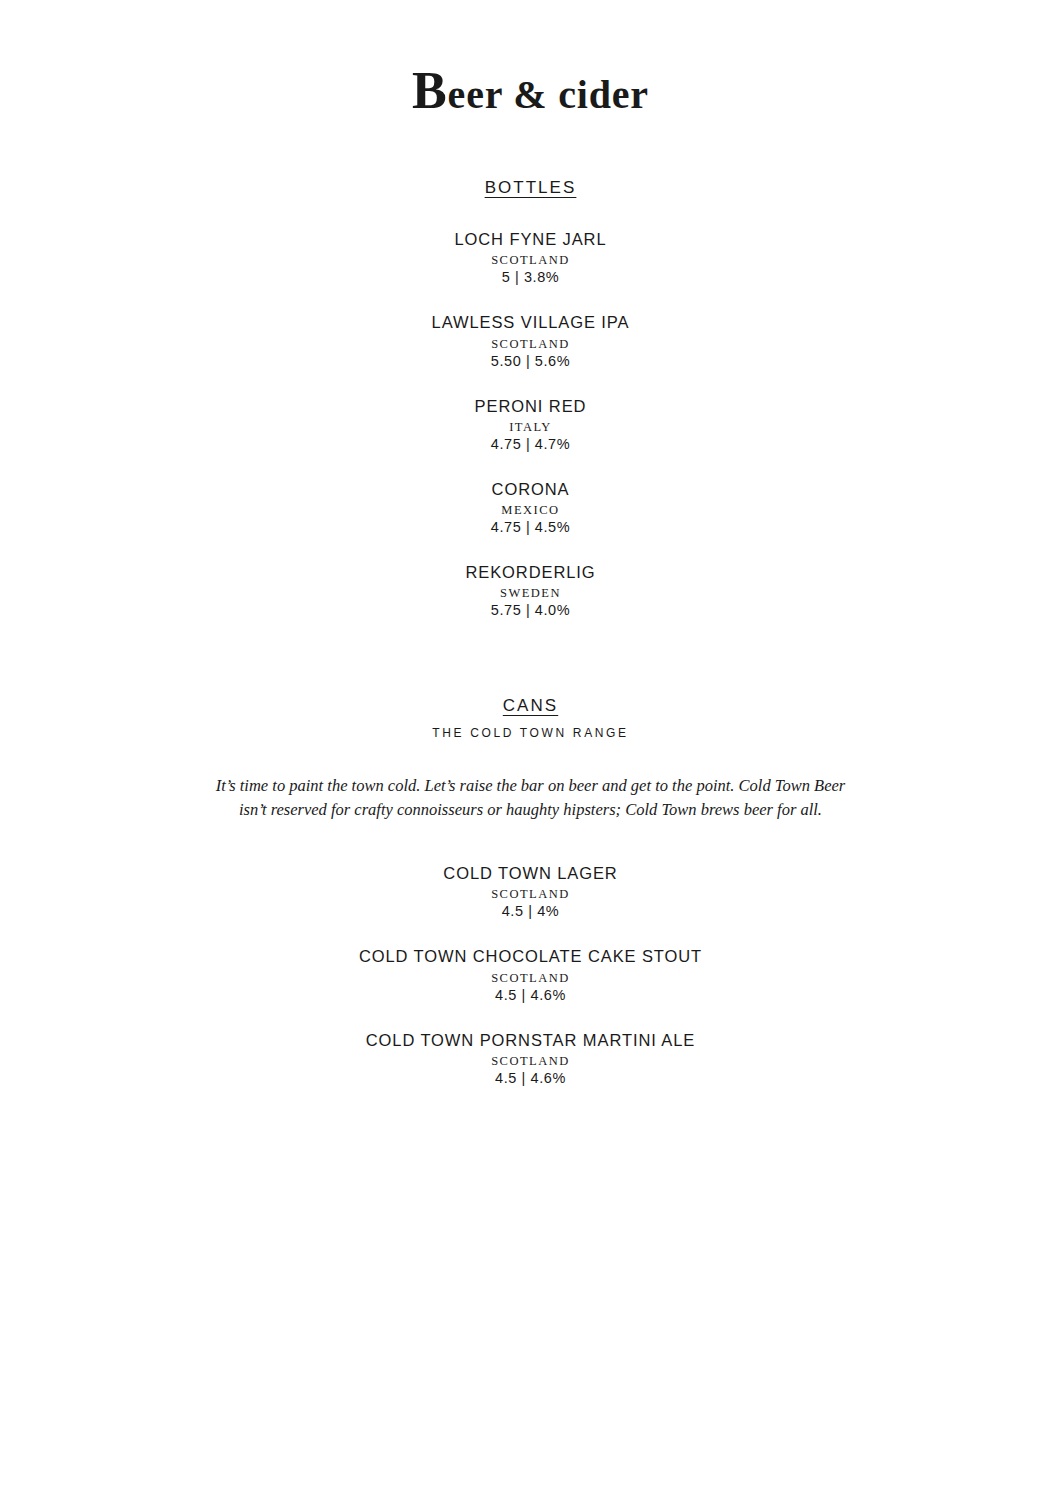Beer & cider
BOTTLES
LOCH FYNE JARL
Scotland
5 | 3.8%
LAWLESS VILLAGE IPA
Scotland
5.50 | 5.6%
PERONI RED
Italy
4.75 | 4.7%
CORONA
Mexico
4.75 | 4.5%
REKORDERLIG
Sweden
5.75 | 4.0%
CANS
THE COLD TOWN RANGE
It’s time to paint the town cold. Let’s raise the bar on beer and get to the point. Cold Town Beer isn’t reserved for crafty connoisseurs or haughty hipsters; Cold Town brews beer for all.
COLD TOWN LAGER
Scotland
4.5 | 4%
COLD TOWN CHOCOLATE CAKE STOUT
Scotland
4.5 | 4.6%
COLD TOWN PORNSTAR MARTINI ALE
Scotland
4.5 | 4.6%